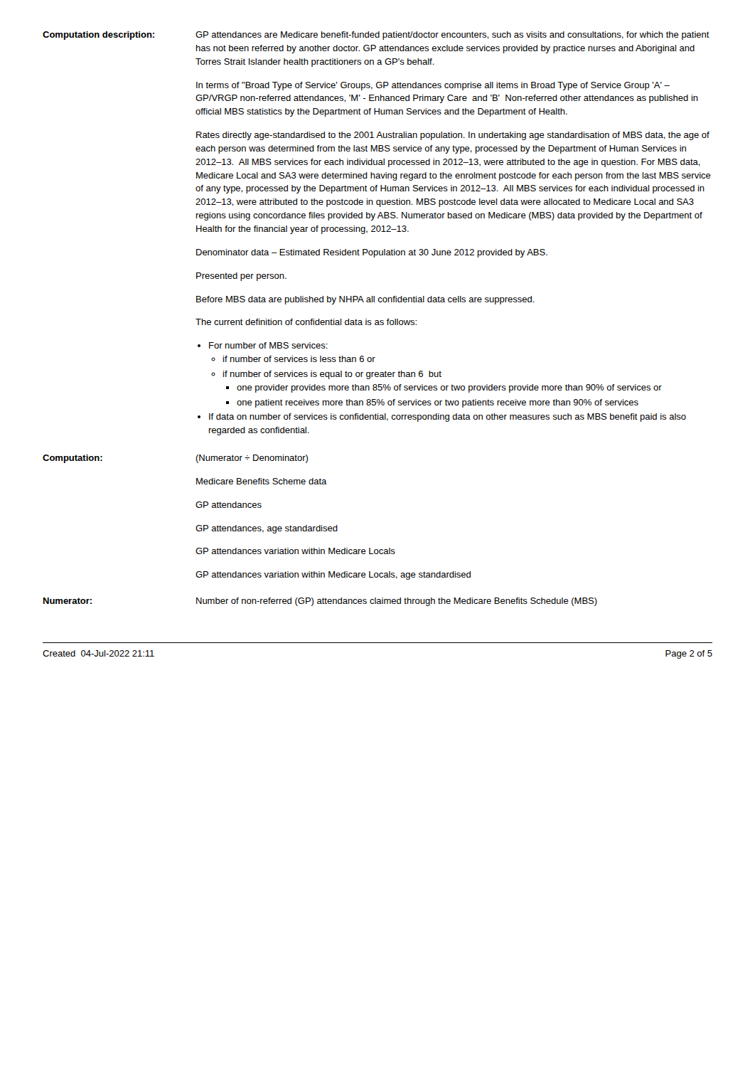| Computation description: | GP attendances are Medicare benefit-funded patient/doctor encounters, such as visits and consultations, for which the patient has not been referred by another doctor. GP attendances exclude services provided by practice nurses and Aboriginal and Torres Strait Islander health practitioners on a GP's behalf. In terms of "Broad Type of Service' Groups, GP attendances comprise all items in Broad Type of Service Group 'A' – GP/VRGP non-referred attendances, 'M' - Enhanced Primary Care and 'B' Non-referred other attendances as published in official MBS statistics by the Department of Human Services and the Department of Health. Rates directly age-standardised to the 2001 Australian population. In undertaking age standardisation of MBS data, the age of each person was determined from the last MBS service of any type, processed by the Department of Human Services in 2012–13. All MBS services for each individual processed in 2012–13, were attributed to the age in question. For MBS data, Medicare Local and SA3 were determined having regard to the enrolment postcode for each person from the last MBS service of any type, processed by the Department of Human Services in 2012–13. All MBS services for each individual processed in 2012–13, were attributed to the postcode in question. MBS postcode level data were allocated to Medicare Local and SA3 regions using concordance files provided by ABS. Numerator based on Medicare (MBS) data provided by the Department of Health for the financial year of processing, 2012–13. Denominator data – Estimated Resident Population at 30 June 2012 provided by ABS. Presented per person. Before MBS data are published by NHPA all confidential data cells are suppressed. The current definition of confidential data is as follows: For number of MBS services: if number of services is less than 6 or if number of services is equal to or greater than 6 but one provider provides more than 85% of services or two providers provide more than 90% of services or one patient receives more than 85% of services or two patients receive more than 90% of services If data on number of services is confidential, corresponding data on other measures such as MBS benefit paid is also regarded as confidential. |
| Computation: | (Numerator ÷ Denominator) Medicare Benefits Scheme data GP attendances GP attendances, age standardised GP attendances variation within Medicare Locals GP attendances variation within Medicare Locals, age standardised |
| Numerator: | Number of non-referred (GP) attendances claimed through the Medicare Benefits Schedule (MBS) |
Created 04-Jul-2022 21:11 Page 2 of 5